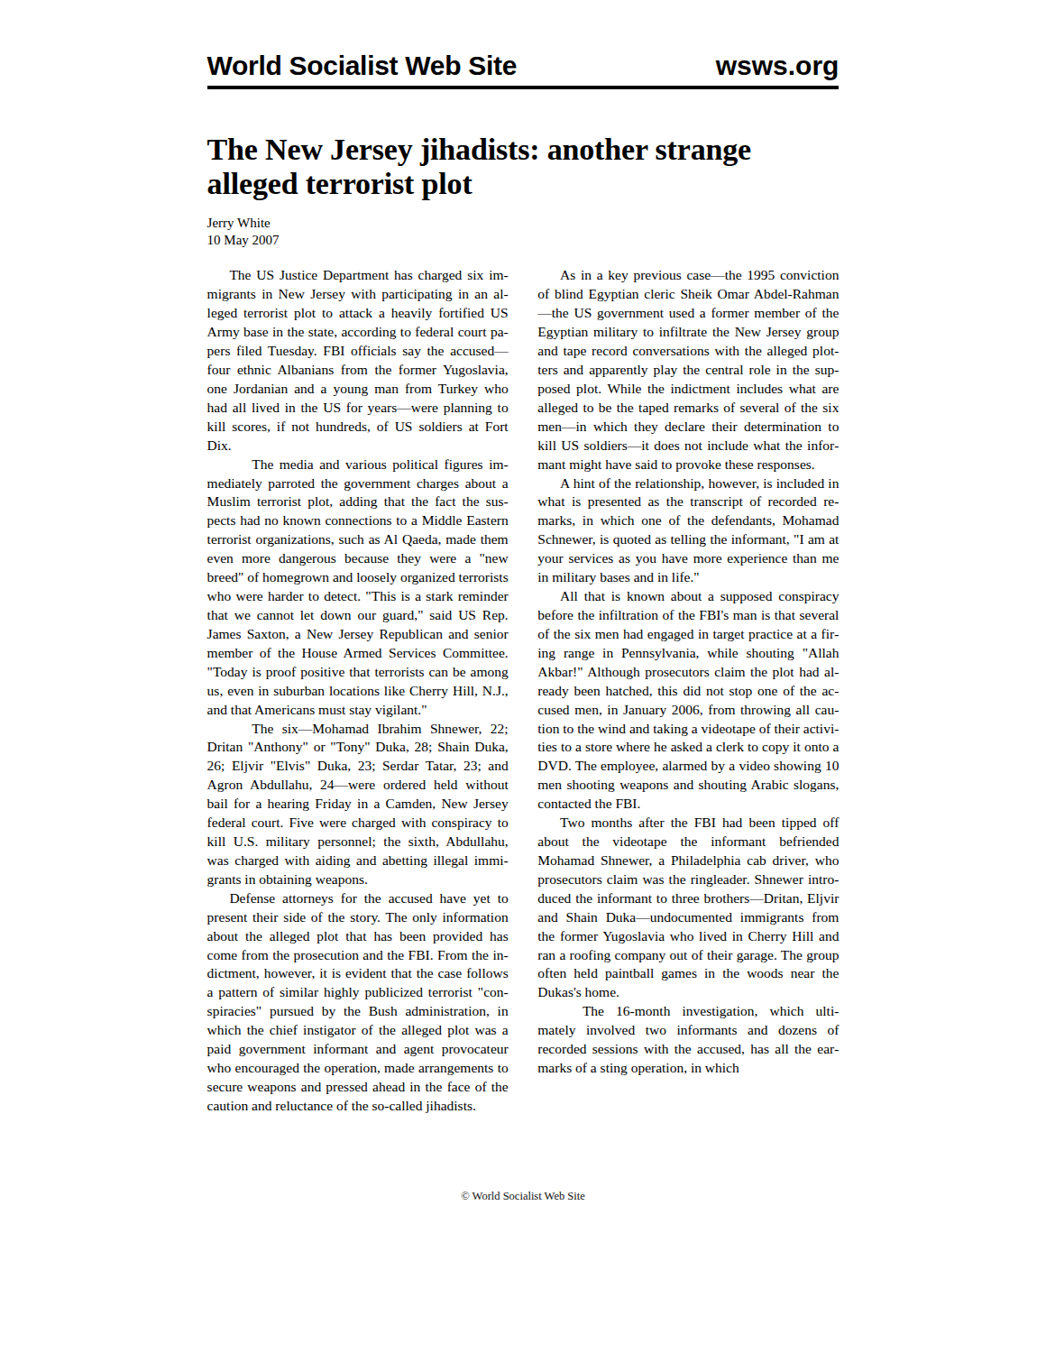World Socialist Web Site
wsws.org
The New Jersey jihadists: another strange alleged terrorist plot
Jerry White 10 May 2007
The US Justice Department has charged six immigrants in New Jersey with participating in an alleged terrorist plot to attack a heavily fortified US Army base in the state, according to federal court papers filed Tuesday. FBI officials say the accused—four ethnic Albanians from the former Yugoslavia, one Jordanian and a young man from Turkey who had all lived in the US for years—were planning to kill scores, if not hundreds, of US soldiers at Fort Dix.
The media and various political figures immediately parroted the government charges about a Muslim terrorist plot, adding that the fact the suspects had no known connections to a Middle Eastern terrorist organizations, such as Al Qaeda, made them even more dangerous because they were a "new breed" of homegrown and loosely organized terrorists who were harder to detect. "This is a stark reminder that we cannot let down our guard," said US Rep. James Saxton, a New Jersey Republican and senior member of the House Armed Services Committee. "Today is proof positive that terrorists can be among us, even in suburban locations like Cherry Hill, N.J., and that Americans must stay vigilant."
The six—Mohamad Ibrahim Shnewer, 22; Dritan "Anthony" or "Tony" Duka, 28; Shain Duka, 26; Eljvir "Elvis" Duka, 23; Serdar Tatar, 23; and Agron Abdullahu, 24—were ordered held without bail for a hearing Friday in a Camden, New Jersey federal court. Five were charged with conspiracy to kill U.S. military personnel; the sixth, Abdullahu, was charged with aiding and abetting illegal immigrants in obtaining weapons.
Defense attorneys for the accused have yet to present their side of the story. The only information about the alleged plot that has been provided has come from the prosecution and the FBI. From the indictment, however, it is evident that the case follows a pattern of similar highly publicized terrorist "conspiracies" pursued by the Bush administration, in which the chief instigator of the alleged plot was a paid government informant and agent provocateur who encouraged the operation, made arrangements to secure weapons and pressed ahead in the face of the caution and reluctance of the so-called jihadists.
As in a key previous case—the 1995 conviction of blind Egyptian cleric Sheik Omar Abdel-Rahman—the US government used a former member of the Egyptian military to infiltrate the New Jersey group and tape record conversations with the alleged plotters and apparently play the central role in the supposed plot. While the indictment includes what are alleged to be the taped remarks of several of the six men—in which they declare their determination to kill US soldiers—it does not include what the informant might have said to provoke these responses.
A hint of the relationship, however, is included in what is presented as the transcript of recorded remarks, in which one of the defendants, Mohamad Schnewer, is quoted as telling the informant, "I am at your services as you have more experience than me in military bases and in life."
All that is known about a supposed conspiracy before the infiltration of the FBI's man is that several of the six men had engaged in target practice at a firing range in Pennsylvania, while shouting "Allah Akbar!" Although prosecutors claim the plot had already been hatched, this did not stop one of the accused men, in January 2006, from throwing all caution to the wind and taking a videotape of their activities to a store where he asked a clerk to copy it onto a DVD. The employee, alarmed by a video showing 10 men shooting weapons and shouting Arabic slogans, contacted the FBI.
Two months after the FBI had been tipped off about the videotape the informant befriended Mohamad Shnewer, a Philadelphia cab driver, who prosecutors claim was the ringleader. Shnewer introduced the informant to three brothers—Dritan, Eljvir and Shain Duka—undocumented immigrants from the former Yugoslavia who lived in Cherry Hill and ran a roofing company out of their garage. The group often held paintball games in the woods near the Dukas's home.
The 16-month investigation, which ultimately involved two informants and dozens of recorded sessions with the accused, has all the earmarks of a sting operation, in which
© World Socialist Web Site